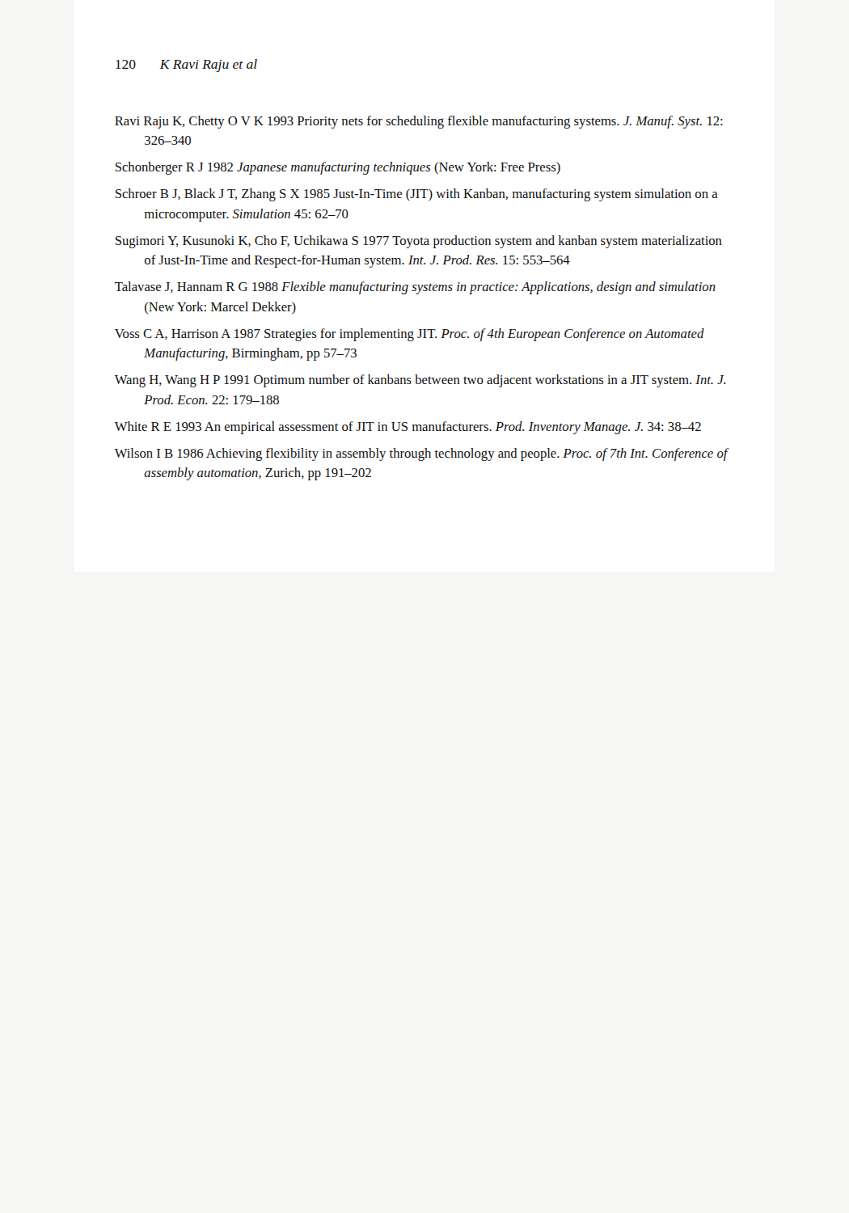120 K Ravi Raju et al
Ravi Raju K, Chetty O V K 1993 Priority nets for scheduling flexible manufacturing systems. J. Manuf. Syst. 12: 326–340
Schonberger R J 1982 Japanese manufacturing techniques (New York: Free Press)
Schroer B J, Black J T, Zhang S X 1985 Just-In-Time (JIT) with Kanban, manufacturing system simulation on a microcomputer. Simulation 45: 62–70
Sugimori Y, Kusunoki K, Cho F, Uchikawa S 1977 Toyota production system and kanban system materialization of Just-In-Time and Respect-for-Human system. Int. J. Prod. Res. 15: 553–564
Talavase J, Hannam R G 1988 Flexible manufacturing systems in practice: Applications, design and simulation (New York: Marcel Dekker)
Voss C A, Harrison A 1987 Strategies for implementing JIT. Proc. of 4th European Conference on Automated Manufacturing, Birmingham, pp 57–73
Wang H, Wang H P 1991 Optimum number of kanbans between two adjacent workstations in a JIT system. Int. J. Prod. Econ. 22: 179–188
White R E 1993 An empirical assessment of JIT in US manufacturers. Prod. Inventory Manage. J. 34: 38–42
Wilson I B 1986 Achieving flexibility in assembly through technology and people. Proc. of 7th Int. Conference of assembly automation, Zurich, pp 191–202